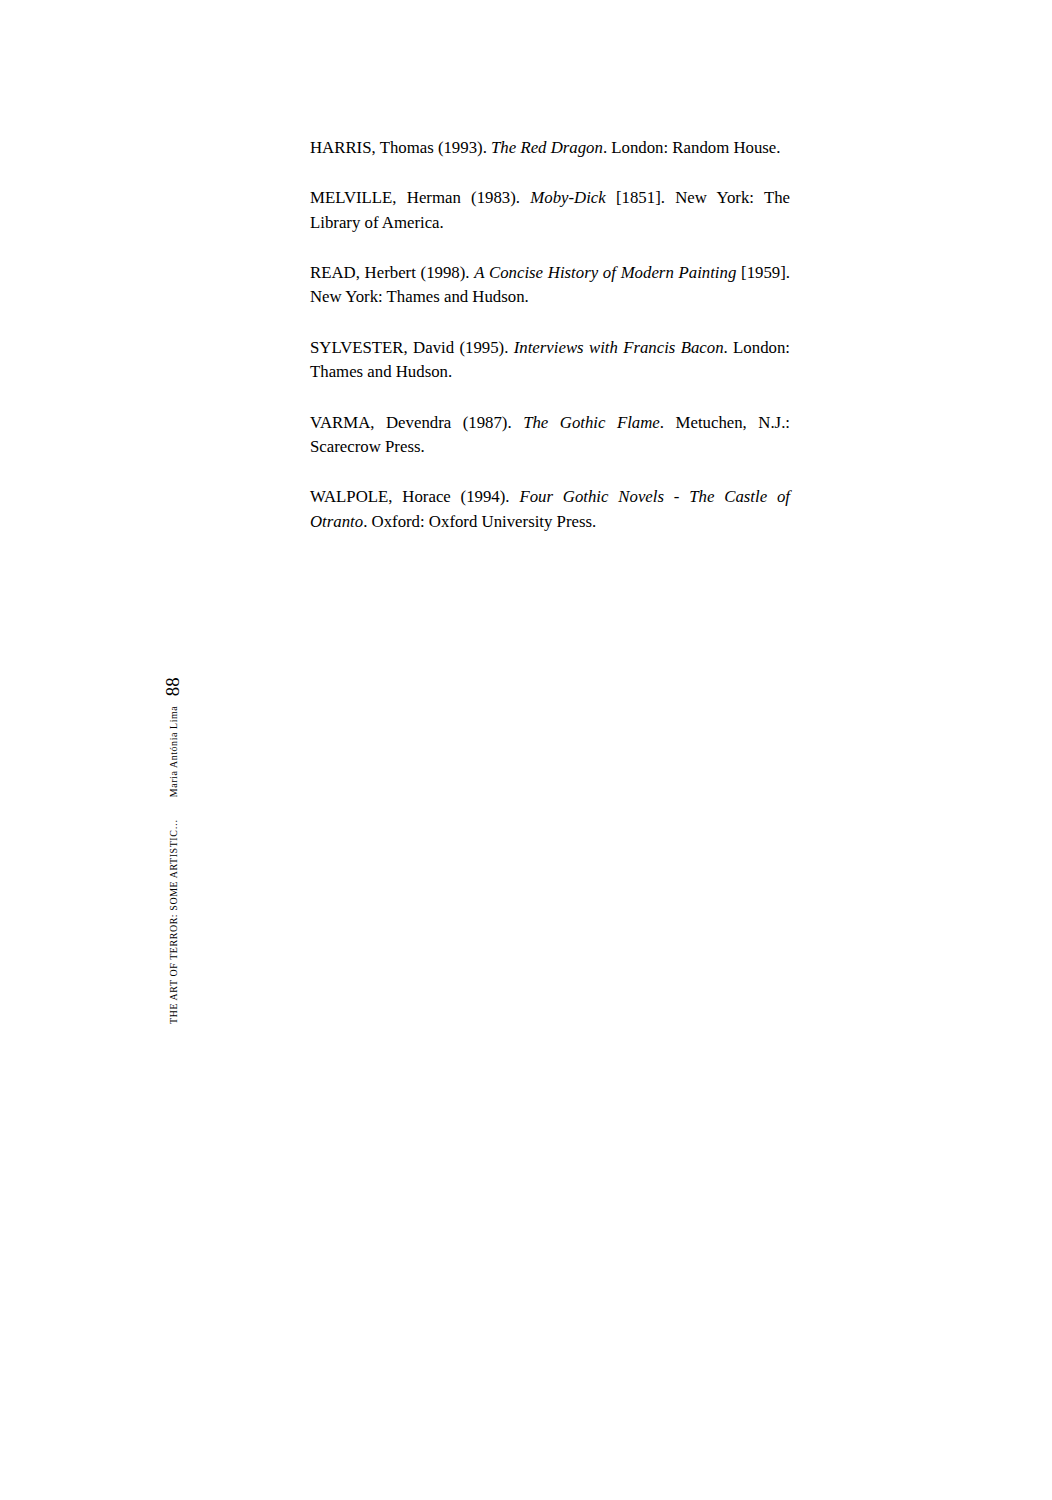HARRIS, Thomas (1993). The Red Dragon. London: Random House.
MELVILLE, Herman (1983). Moby-Dick [1851]. New York: The Library of America.
READ, Herbert (1998). A Concise History of Modern Painting [1959]. New York: Thames and Hudson.
SYLVESTER, David (1995). Interviews with Francis Bacon. London: Thames and Hudson.
VARMA, Devendra (1987). The Gothic Flame. Metuchen, N.J.: Scarecrow Press.
WALPOLE, Horace (1994). Four Gothic Novels - The Castle of Otranto. Oxford: Oxford University Press.
THE ART OF TERROR: SOME ARTISTIC… Maria Antónia Lima88